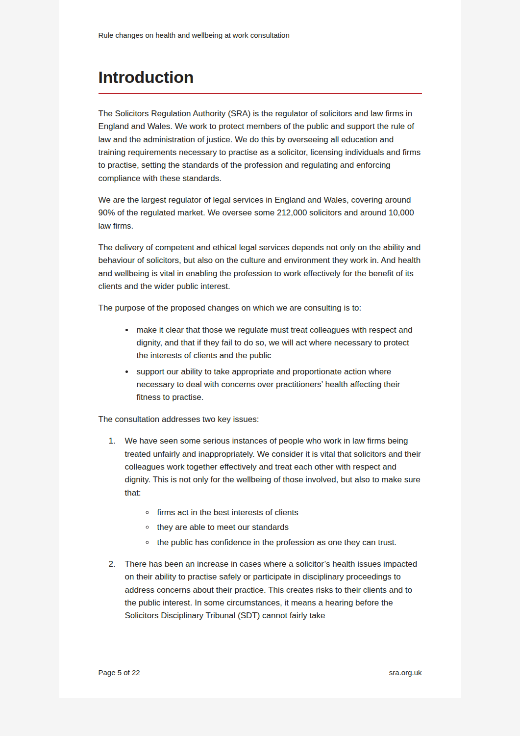Rule changes on health and wellbeing at work consultation
Introduction
The Solicitors Regulation Authority (SRA) is the regulator of solicitors and law firms in England and Wales. We work to protect members of the public and support the rule of law and the administration of justice. We do this by overseeing all education and training requirements necessary to practise as a solicitor, licensing individuals and firms to practise, setting the standards of the profession and regulating and enforcing compliance with these standards.
We are the largest regulator of legal services in England and Wales, covering around 90% of the regulated market. We oversee some 212,000 solicitors and around 10,000 law firms.
The delivery of competent and ethical legal services depends not only on the ability and behaviour of solicitors, but also on the culture and environment they work in. And health and wellbeing is vital in enabling the profession to work effectively for the benefit of its clients and the wider public interest.
The purpose of the proposed changes on which we are consulting is to:
make it clear that those we regulate must treat colleagues with respect and dignity, and that if they fail to do so, we will act where necessary to protect the interests of clients and the public
support our ability to take appropriate and proportionate action where necessary to deal with concerns over practitioners’ health affecting their fitness to practise.
The consultation addresses two key issues:
We have seen some serious instances of people who work in law firms being treated unfairly and inappropriately. We consider it is vital that solicitors and their colleagues work together effectively and treat each other with respect and dignity. This is not only for the wellbeing of those involved, but also to make sure that:
firms act in the best interests of clients
they are able to meet our standards
the public has confidence in the profession as one they can trust.
There has been an increase in cases where a solicitor’s health issues impacted on their ability to practise safely or participate in disciplinary proceedings to address concerns about their practice. This creates risks to their clients and to the public interest. In some circumstances, it means a hearing before the Solicitors Disciplinary Tribunal (SDT) cannot fairly take
Page 5 of 22 sra.org.uk